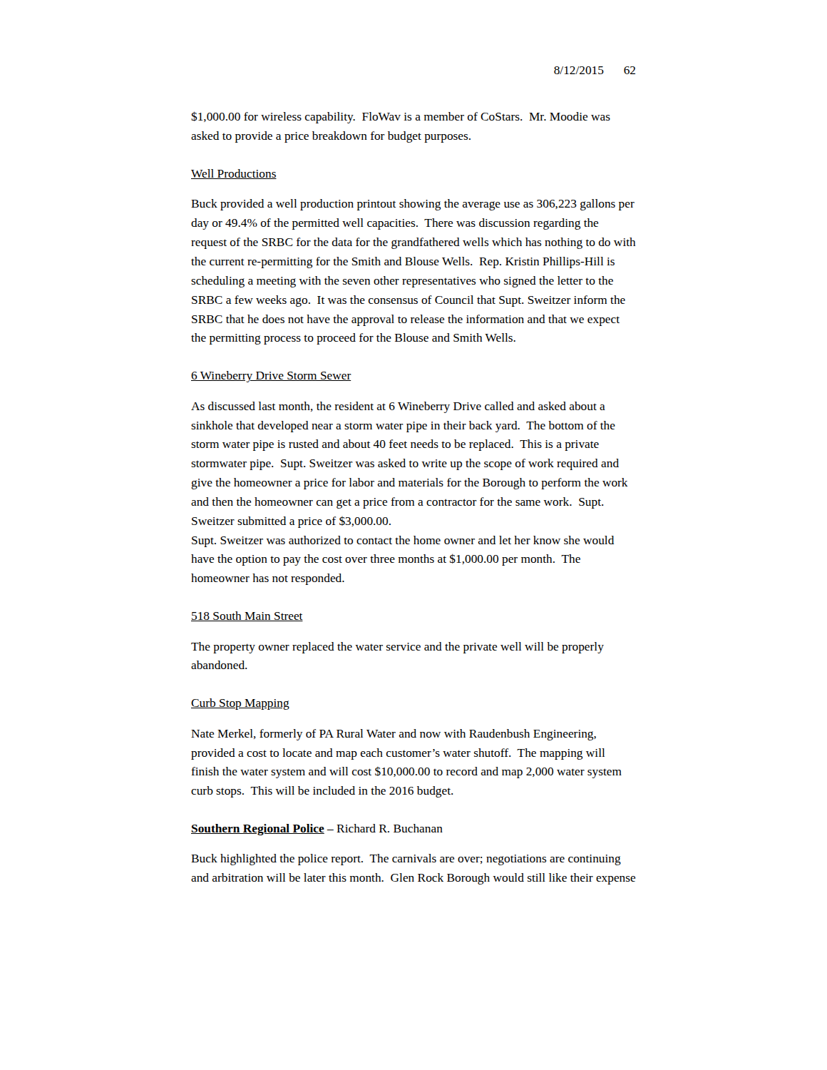8/12/201562
$1,000.00 for wireless capability. FloWav is a member of CoStars. Mr. Moodie was asked to provide a price breakdown for budget purposes.
Well Productions
Buck provided a well production printout showing the average use as 306,223 gallons per day or 49.4% of the permitted well capacities. There was discussion regarding the request of the SRBC for the data for the grandfathered wells which has nothing to do with the current re-permitting for the Smith and Blouse Wells. Rep. Kristin Phillips-Hill is scheduling a meeting with the seven other representatives who signed the letter to the SRBC a few weeks ago. It was the consensus of Council that Supt. Sweitzer inform the SRBC that he does not have the approval to release the information and that we expect the permitting process to proceed for the Blouse and Smith Wells.
6 Wineberry Drive Storm Sewer
As discussed last month, the resident at 6 Wineberry Drive called and asked about a sinkhole that developed near a storm water pipe in their back yard. The bottom of the storm water pipe is rusted and about 40 feet needs to be replaced. This is a private stormwater pipe. Supt. Sweitzer was asked to write up the scope of work required and give the homeowner a price for labor and materials for the Borough to perform the work and then the homeowner can get a price from a contractor for the same work. Supt. Sweitzer submitted a price of $3,000.00.
Supt. Sweitzer was authorized to contact the home owner and let her know she would have the option to pay the cost over three months at $1,000.00 per month. The homeowner has not responded.
518 South Main Street
The property owner replaced the water service and the private well will be properly abandoned.
Curb Stop Mapping
Nate Merkel, formerly of PA Rural Water and now with Raudenbush Engineering, provided a cost to locate and map each customer’s water shutoff. The mapping will finish the water system and will cost $10,000.00 to record and map 2,000 water system curb stops. This will be included in the 2016 budget.
Southern Regional Police – Richard R. Buchanan
Buck highlighted the police report. The carnivals are over; negotiations are continuing and arbitration will be later this month. Glen Rock Borough would still like their expense